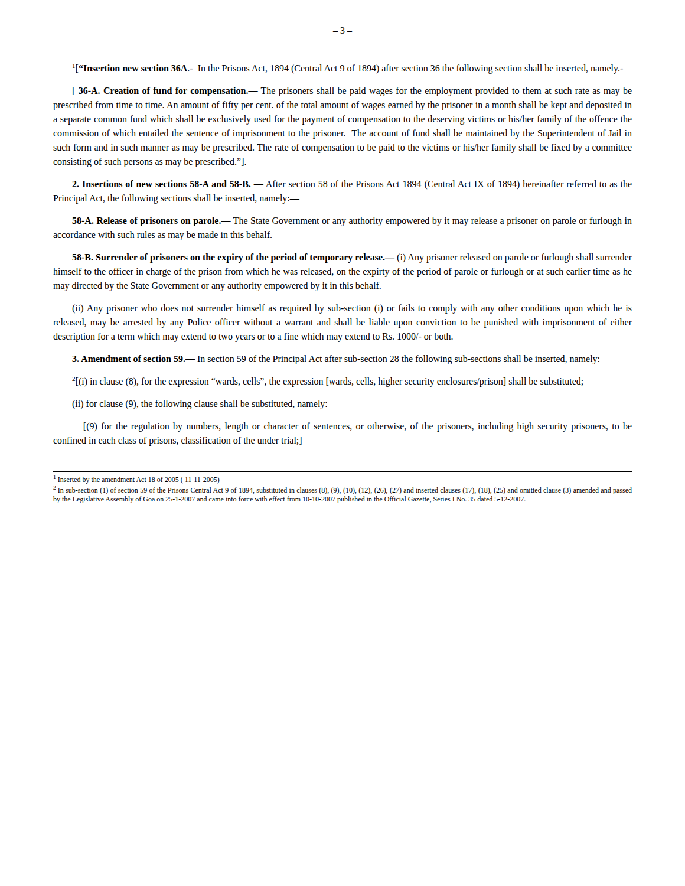– 3 –
1[“Insertion new section 36A.- In the Prisons Act, 1894 (Central Act 9 of 1894) after section 36 the following section shall be inserted, namely.-
[ 36-A. Creation of fund for compensation.— The prisoners shall be paid wages for the employment provided to them at such rate as may be prescribed from time to time. An amount of fifty per cent. of the total amount of wages earned by the prisoner in a month shall be kept and deposited in a separate common fund which shall be exclusively used for the payment of compensation to the deserving victims or his/her family of the offence the commission of which entailed the sentence of imprisonment to the prisoner. The account of fund shall be maintained by the Superintendent of Jail in such form and in such manner as may be prescribed. The rate of compensation to be paid to the victims or his/her family shall be fixed by a committee consisting of such persons as may be prescribed.”].
2. Insertions of new sections 58-A and 58-B. — After section 58 of the Prisons Act 1894 (Central Act IX of 1894) hereinafter referred to as the Principal Act, the following sections shall be inserted, namely:—
58-A. Release of prisoners on parole.— The State Government or any authority empowered by it may release a prisoner on parole or furlough in accordance with such rules as may be made in this behalf.
58-B. Surrender of prisoners on the expiry of the period of temporary release.— (i) Any prisoner released on parole or furlough shall surrender himself to the officer in charge of the prison from which he was released, on the expirty of the period of parole or furlough or at such earlier time as he may directed by the State Government or any authority empowered by it in this behalf.
(ii) Any prisoner who does not surrender himself as required by sub-section (i) or fails to comply with any other conditions upon which he is released, may be arrested by any Police officer without a warrant and shall be liable upon conviction to be punished with imprisonment of either description for a term which may extend to two years or to a fine which may extend to Rs. 1000/- or both.
3. Amendment of section 59.— In section 59 of the Principal Act after sub-section 28 the following sub-sections shall be inserted, namely:—
2[(i) in clause (8), for the expression “wards, cells”, the expression [wards, cells, higher security enclosures/prison] shall be substituted;
(ii) for clause (9), the following clause shall be substituted, namely:—
[(9) for the regulation by numbers, length or character of sentences, or otherwise, of the prisoners, including high security prisoners, to be confined in each class of prisons, classification of the under trial;]
1 Inserted by the amendment Act 18 of 2005 ( 11-11-2005)
2 In sub-section (1) of section 59 of the Prisons Central Act 9 of 1894, substituted in clauses (8), (9), (10), (12), (26), (27) and inserted clauses (17), (18), (25) and omitted clause (3) amended and passed by the Legislative Assembly of Goa on 25-1-2007 and came into force with effect from 10-10-2007 published in the Official Gazette, Series I No. 35 dated 5-12-2007.